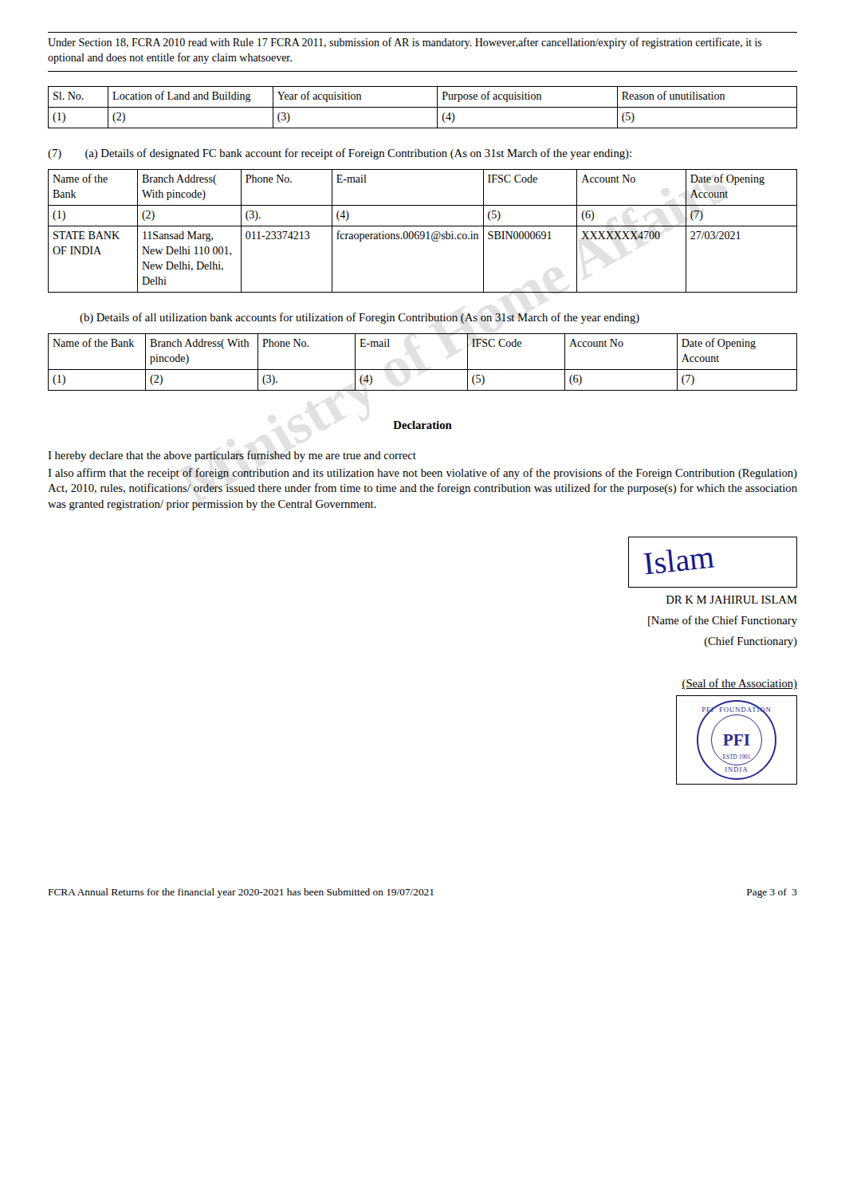Ministry of Home Affairs
Under Section 18, FCRA 2010 read with Rule 17 FCRA 2011, submission of AR is mandatory. However,after cancellation/expiry of registration certificate, it is optional and does not entitle for any claim whatsoever.
| Sl. No. | Location of Land and Building | Year of acquisition | Purpose of acquisition | Reason of unutilisation |
| --- | --- | --- | --- | --- |
| (1) | (2) | (3) | (4) | (5) |
(7) (a) Details of designated FC bank account for receipt of Foreign Contribution (As on 31st March of the year ending):
| Name of the Bank | Branch Address( With pincode) | Phone No. | E-mail | IFSC Code | Account No | Date of Opening Account |
| --- | --- | --- | --- | --- | --- | --- |
| (1) | (2) | (3). | (4) | (5) | (6) | (7) |
| STATE BANK OF INDIA | 11Sansad Marg, New Delhi 110 001, New Delhi, Delhi, Delhi | 011-23374213 | fcraoperations.00691@sbi.co.in | SBIN0000691 | XXXXXXX4700 | 27/03/2021 |
(b) Details of all utilization bank accounts for utilization of Foregin Contribution (As on 31st March of the year ending)
| Name of the Bank | Branch Address( With pincode) | Phone No. | E-mail | IFSC Code | Account No | Date of Opening Account |
| --- | --- | --- | --- | --- | --- | --- |
| (1) | (2) | (3). | (4) | (5) | (6) | (7) |
Declaration
I hereby declare that the above particulars furnished by me are true and correct
I also affirm that the receipt of foreign contribution and its utilization have not been violative of any of the provisions of the Foreign Contribution (Regulation) Act, 2010, rules, notifications/ orders issued there under from time to time and the foreign contribution was utilized for the purpose(s) for which the association was granted registration/ prior permission by the Central Government.
Islam
DR K M JAHIRUL ISLAM
[Name of the Chief Functionary
(Chief Functionary)
(Seal of the Association)
PFI FOUNDATION
PFI
ESTD 1991
INDIA
FCRA Annual Returns for the financial year 2020-2021 has been Submitted on 19/07/2021 Page 3 of 3